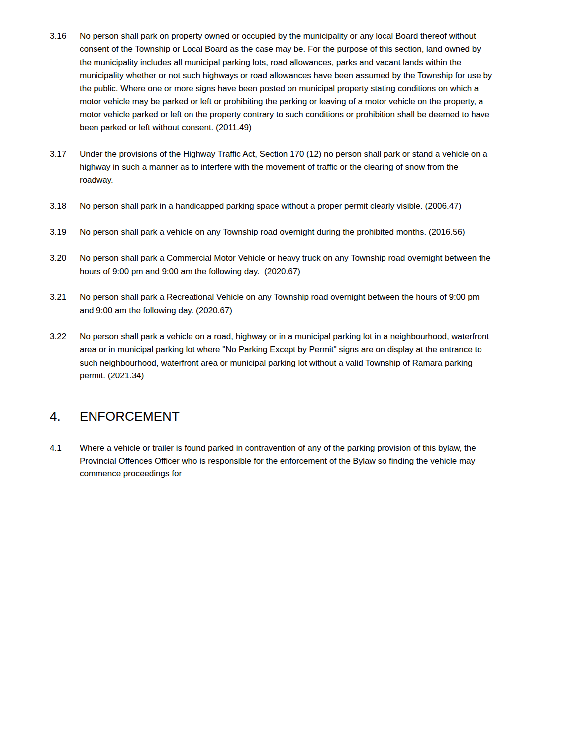3.16
No person shall park on property owned or occupied by the municipality or any local Board thereof without consent of the Township or Local Board as the case may be. For the purpose of this section, land owned by the municipality includes all municipal parking lots, road allowances, parks and vacant lands within the municipality whether or not such highways or road allowances have been assumed by the Township for use by the public. Where one or more signs have been posted on municipal property stating conditions on which a motor vehicle may be parked or left or prohibiting the parking or leaving of a motor vehicle on the property, a motor vehicle parked or left on the property contrary to such conditions or prohibition shall be deemed to have been parked or left without consent. (2011.49)
3.17
Under the provisions of the Highway Traffic Act, Section 170 (12) no person shall park or stand a vehicle on a highway in such a manner as to interfere with the movement of traffic or the clearing of snow from the roadway.
3.18
No person shall park in a handicapped parking space without a proper permit clearly visible. (2006.47)
3.19
No person shall park a vehicle on any Township road overnight during the prohibited months. (2016.56)
3.20
No person shall park a Commercial Motor Vehicle or heavy truck on any Township road overnight between the hours of 9:00 pm and 9:00 am the following day. (2020.67)
3.21
No person shall park a Recreational Vehicle on any Township road overnight between the hours of 9:00 pm and 9:00 am the following day. (2020.67)
3.22
No person shall park a vehicle on a road, highway or in a municipal parking lot in a neighbourhood, waterfront area or in municipal parking lot where "No Parking Except by Permit" signs are on display at the entrance to such neighbourhood, waterfront area or municipal parking lot without a valid Township of Ramara parking permit. (2021.34)
4. ENFORCEMENT
4.1
Where a vehicle or trailer is found parked in contravention of any of the parking provision of this bylaw, the Provincial Offences Officer who is responsible for the enforcement of the Bylaw so finding the vehicle may commence proceedings for